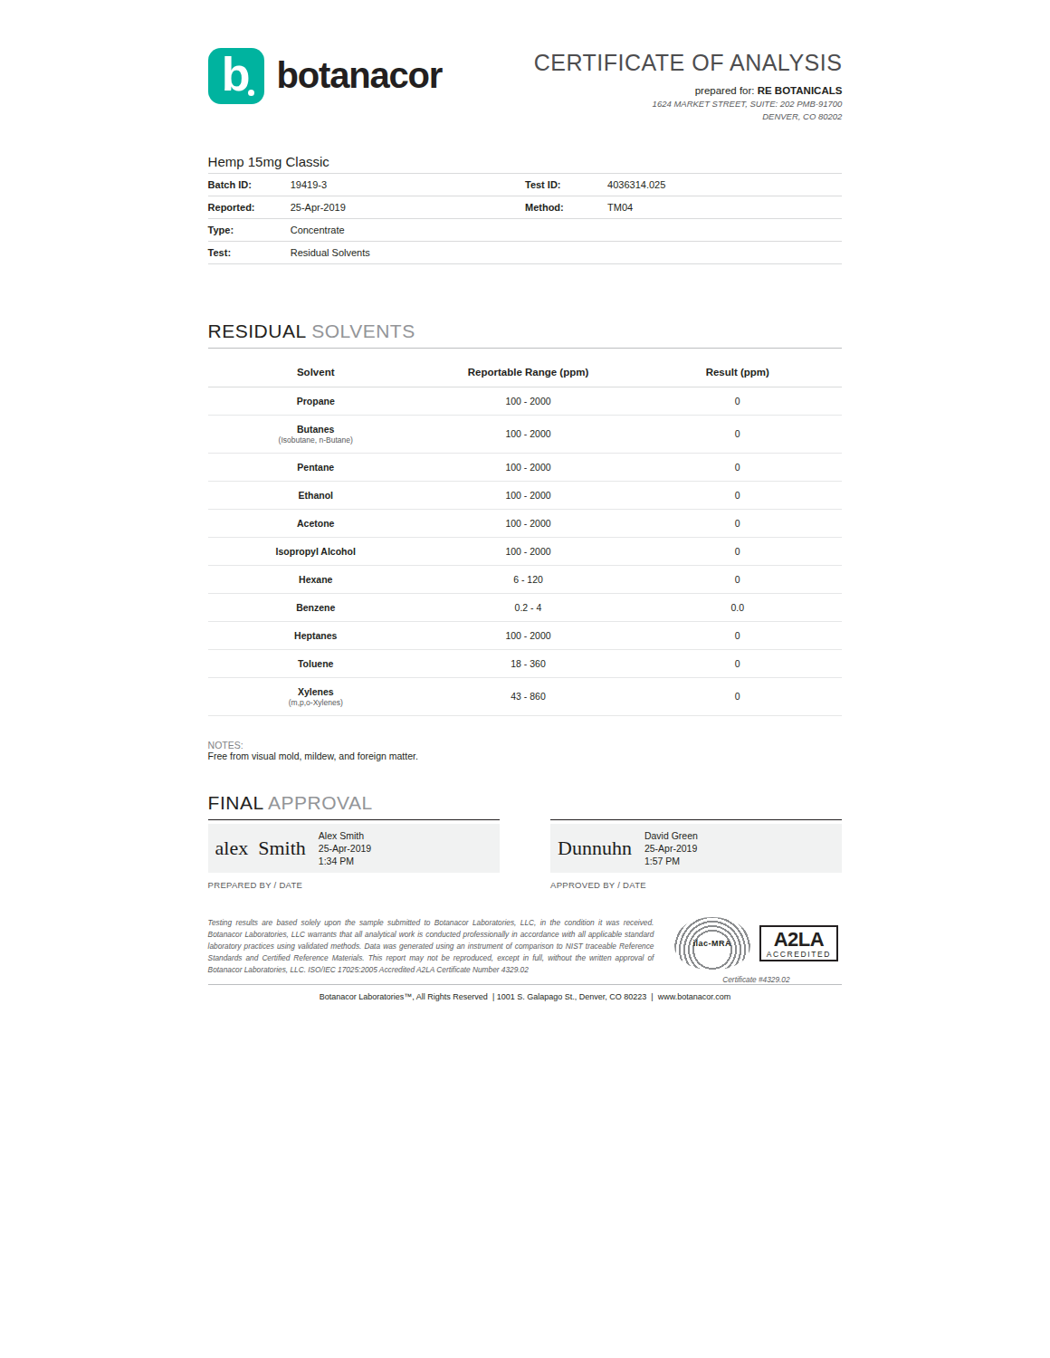botanacor
CERTIFICATE OF ANALYSIS
prepared for: RE BOTANICALS
1624 MARKET STREET, SUITE: 202 PMB-91700
DENVER, CO 80202
Hemp 15mg Classic
| Batch ID: | 19419-3 | Test ID: | 4036314.025 |
| Reported: | 25-Apr-2019 | Method: | TM04 |
| Type: | Concentrate | | |
| Test: | Residual Solvents | | |
RESIDUAL SOLVENTS
| Solvent | Reportable Range (ppm) | Result (ppm) |
| --- | --- | --- |
| Propane | 100 - 2000 | 0 |
| Butanes (Isobutane, n-Butane) | 100 - 2000 | 0 |
| Pentane | 100 - 2000 | 0 |
| Ethanol | 100 - 2000 | 0 |
| Acetone | 100 - 2000 | 0 |
| Isopropyl Alcohol | 100 - 2000 | 0 |
| Hexane | 6 - 120 | 0 |
| Benzene | 0.2 - 4 | 0.0 |
| Heptanes | 100 - 2000 | 0 |
| Toluene | 18 - 360 | 0 |
| Xylenes (m,p,o-Xylenes) | 43 - 860 | 0 |
NOTES:
Free from visual mold, mildew, and foreign matter.
FINAL APPROVAL
alex Smith
Alex Smith
25-Apr-2019
1:34 PM
PREPARED BY / DATE
Dunnuhn
David Green
25-Apr-2019
1:57 PM
APPROVED BY / DATE
Testing results are based solely upon the sample submitted to Botanacor Laboratories, LLC, in the condition it was received. Botanacor Laboratories, LLC warrants that all analytical work is conducted professionally in accordance with all applicable standard laboratory practices using validated methods. Data was generated using an instrument of comparison to NIST traceable Reference Standards and Certified Reference Materials. This report may not be reproduced, except in full, without the written approval of Botanacor Laboratories, LLC. ISO/IEC 17025:2005 Accredited A2LA Certificate Number 4329.02
ilac-MRA
A2LA
ACCREDITED
Certificate #4329.02
Botanacor Laboratories™, All Rights Reserved | 1001 S. Galapago St., Denver, CO 80223 | www.botanacor.com